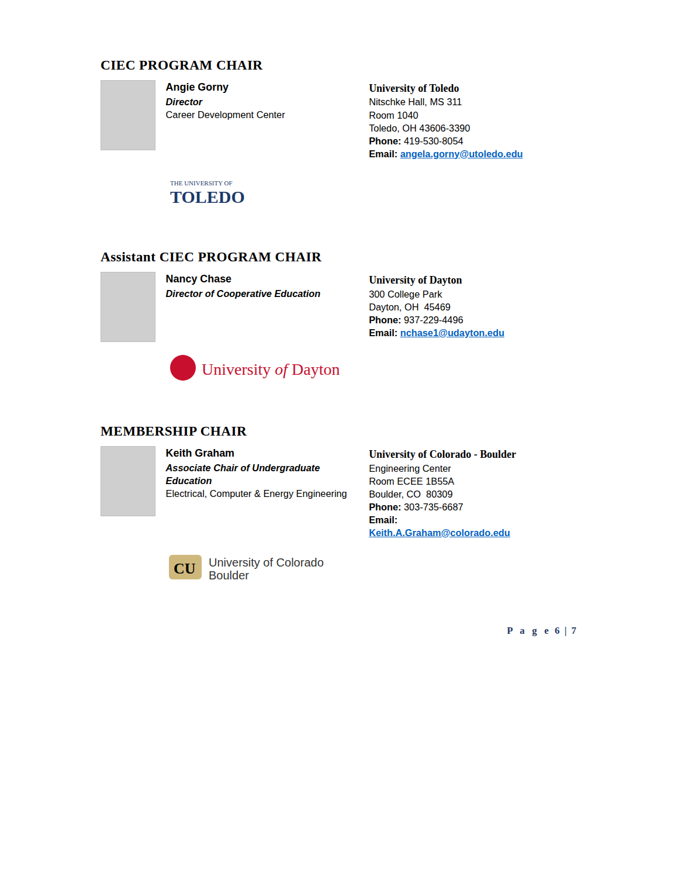CIEC PROGRAM CHAIR
Angie Gorny
Director
Career Development Center
University of Toledo
Nitschke Hall, MS 311
Room 1040
Toledo, OH 43606-3390
Phone: 419-530-8054
Email: angela.gorny@utoledo.edu
Assistant CIEC PROGRAM CHAIR
Nancy Chase
Director of Cooperative Education
University of Dayton
300 College Park
Dayton, OH 45469
Phone: 937-229-4496
Email: nchase1@udayton.edu
MEMBERSHIP CHAIR
Keith Graham
Associate Chair of Undergraduate Education
Electrical, Computer & Energy Engineering
University of Colorado - Boulder
Engineering Center
Room ECEE 1B55A
Boulder, CO 80309
Phone: 303-735-6687
Email:
Keith.A.Graham@colorado.edu
P a g e 6 | 7